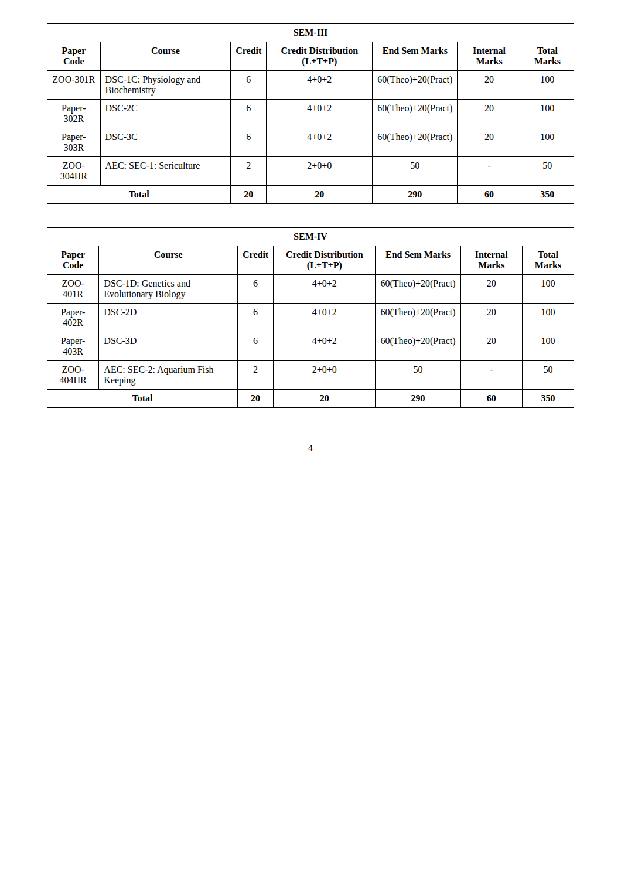SEM-III
| Paper Code | Course | Credit | Credit Distribution (L+T+P) | End Sem Marks | Internal Marks | Total Marks |
| --- | --- | --- | --- | --- | --- | --- |
| ZOO-301R | DSC-1C: Physiology and Biochemistry | 6 | 4+0+2 | 60(Theo)+20(Pract) | 20 | 100 |
| Paper-302R | DSC-2C | 6 | 4+0+2 | 60(Theo)+20(Pract) | 20 | 100 |
| Paper-303R | DSC-3C | 6 | 4+0+2 | 60(Theo)+20(Pract) | 20 | 100 |
| ZOO-304HR | AEC: SEC-1: Sericulture | 2 | 2+0+0 | 50 | - | 50 |
| Total | 20 | 20 | 290 | 60 | 350 |
SEM-IV
| Paper Code | Course | Credit | Credit Distribution (L+T+P) | End Sem Marks | Internal Marks | Total Marks |
| --- | --- | --- | --- | --- | --- | --- |
| ZOO-401R | DSC-1D: Genetics and Evolutionary Biology | 6 | 4+0+2 | 60(Theo)+20(Pract) | 20 | 100 |
| Paper-402R | DSC-2D | 6 | 4+0+2 | 60(Theo)+20(Pract) | 20 | 100 |
| Paper-403R | DSC-3D | 6 | 4+0+2 | 60(Theo)+20(Pract) | 20 | 100 |
| ZOO-404HR | AEC: SEC-2: Aquarium Fish Keeping | 2 | 2+0+0 | 50 | - | 50 |
| Total | 20 | 20 | 290 | 60 | 350 |
4